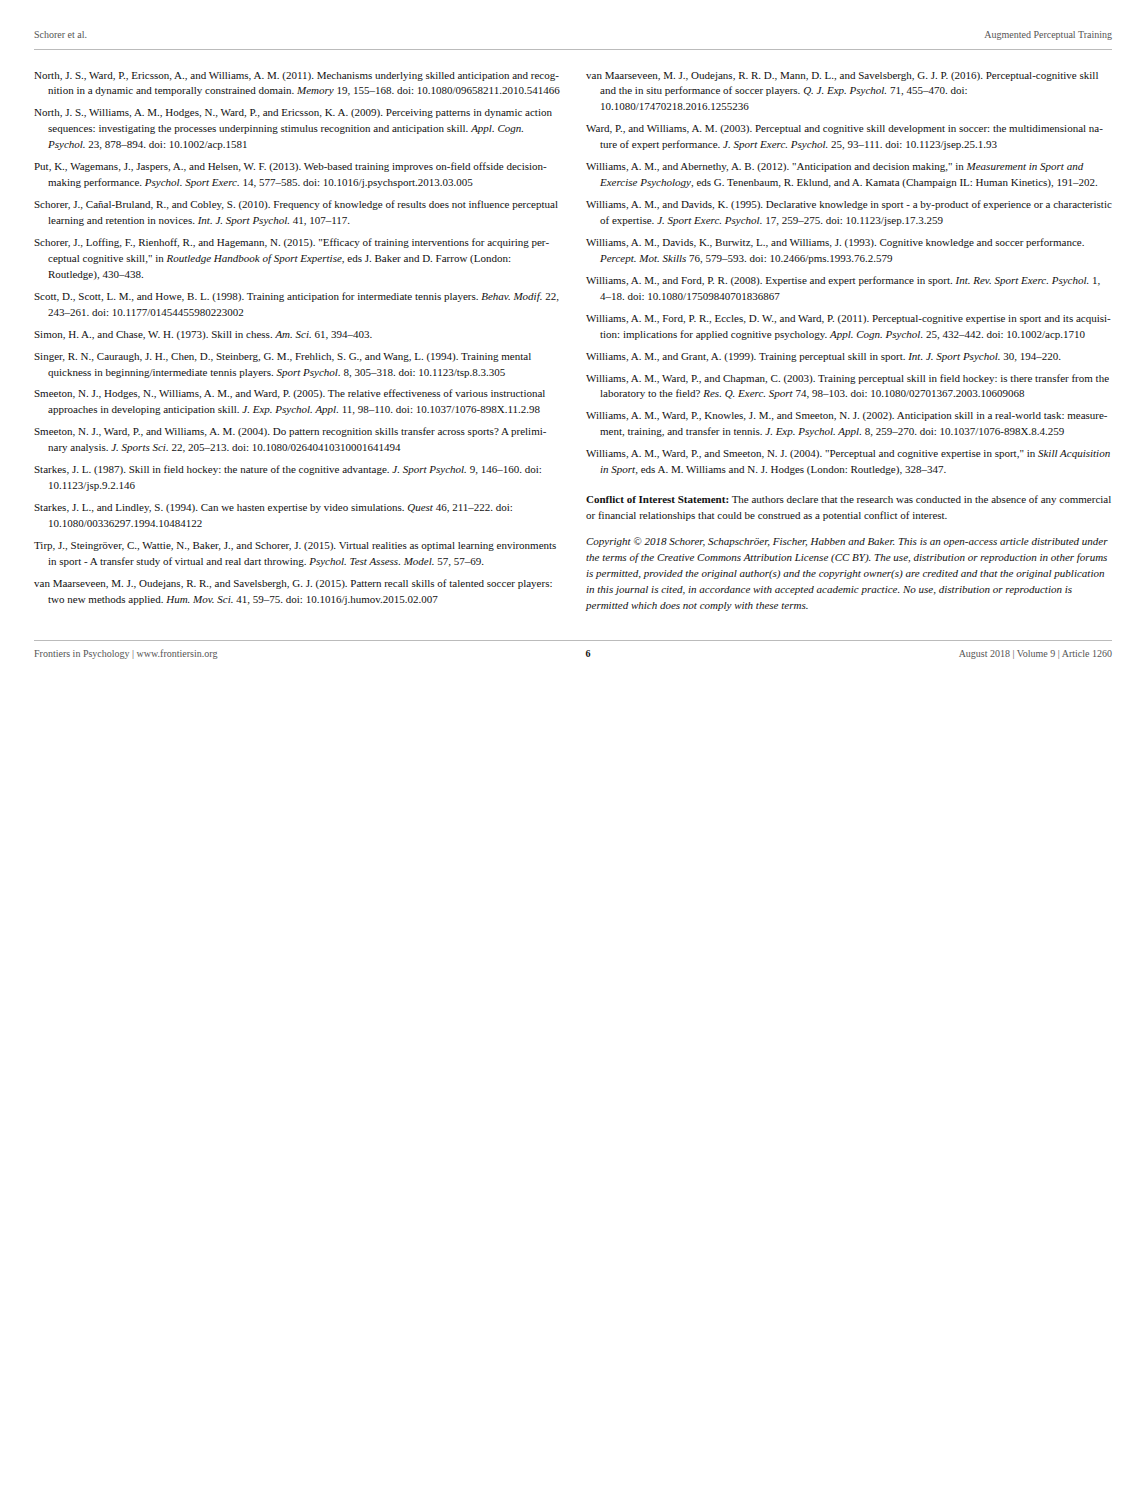Schorer et al. Augmented Perceptual Training
North, J. S., Ward, P., Ericsson, A., and Williams, A. M. (2011). Mechanisms underlying skilled anticipation and recognition in a dynamic and temporally constrained domain. Memory 19, 155–168. doi: 10.1080/09658211.2010.541466
North, J. S., Williams, A. M., Hodges, N., Ward, P., and Ericsson, K. A. (2009). Perceiving patterns in dynamic action sequences: investigating the processes underpinning stimulus recognition and anticipation skill. Appl. Cogn. Psychol. 23, 878–894. doi: 10.1002/acp.1581
Put, K., Wagemans, J., Jaspers, A., and Helsen, W. F. (2013). Web-based training improves on-field offside decision-making performance. Psychol. Sport Exerc. 14, 577–585. doi: 10.1016/j.psychsport.2013.03.005
Schorer, J., Cañal-Bruland, R., and Cobley, S. (2010). Frequency of knowledge of results does not influence perceptual learning and retention in novices. Int. J. Sport Psychol. 41, 107–117.
Schorer, J., Loffing, F., Rienhoff, R., and Hagemann, N. (2015). "Efficacy of training interventions for acquiring perceptual cognitive skill," in Routledge Handbook of Sport Expertise, eds J. Baker and D. Farrow (London: Routledge), 430–438.
Scott, D., Scott, L. M., and Howe, B. L. (1998). Training anticipation for intermediate tennis players. Behav. Modif. 22, 243–261. doi: 10.1177/01454455980223002
Simon, H. A., and Chase, W. H. (1973). Skill in chess. Am. Sci. 61, 394–403.
Singer, R. N., Cauraugh, J. H., Chen, D., Steinberg, G. M., Frehlich, S. G., and Wang, L. (1994). Training mental quickness in beginning/intermediate tennis players. Sport Psychol. 8, 305–318. doi: 10.1123/tsp.8.3.305
Smeeton, N. J., Hodges, N., Williams, A. M., and Ward, P. (2005). The relative effectiveness of various instructional approaches in developing anticipation skill. J. Exp. Psychol. Appl. 11, 98–110. doi: 10.1037/1076-898X.11.2.98
Smeeton, N. J., Ward, P., and Williams, A. M. (2004). Do pattern recognition skills transfer across sports? A preliminary analysis. J. Sports Sci. 22, 205–213. doi: 10.1080/02640410310001641494
Starkes, J. L. (1987). Skill in field hockey: the nature of the cognitive advantage. J. Sport Psychol. 9, 146–160. doi: 10.1123/jsp.9.2.146
Starkes, J. L., and Lindley, S. (1994). Can we hasten expertise by video simulations. Quest 46, 211–222. doi: 10.1080/00336297.1994.10484122
Tirp, J., Steingröver, C., Wattie, N., Baker, J., and Schorer, J. (2015). Virtual realities as optimal learning environments in sport - A transfer study of virtual and real dart throwing. Psychol. Test Assess. Model. 57, 57–69.
van Maarseveen, M. J., Oudejans, R. R., and Savelsbergh, G. J. (2015). Pattern recall skills of talented soccer players: two new methods applied. Hum. Mov. Sci. 41, 59–75. doi: 10.1016/j.humov.2015.02.007
van Maarseveen, M. J., Oudejans, R. R. D., Mann, D. L., and Savelsbergh, G. J. P. (2016). Perceptual-cognitive skill and the in situ performance of soccer players. Q. J. Exp. Psychol. 71, 455–470. doi: 10.1080/17470218.2016.1255236
Ward, P., and Williams, A. M. (2003). Perceptual and cognitive skill development in soccer: the multidimensional nature of expert performance. J. Sport Exerc. Psychol. 25, 93–111. doi: 10.1123/jsep.25.1.93
Williams, A. M., and Abernethy, A. B. (2012). "Anticipation and decision making," in Measurement in Sport and Exercise Psychology, eds G. Tenenbaum, R. Eklund, and A. Kamata (Champaign IL: Human Kinetics), 191–202.
Williams, A. M., and Davids, K. (1995). Declarative knowledge in sport - a by-product of experience or a characteristic of expertise. J. Sport Exerc. Psychol. 17, 259–275. doi: 10.1123/jsep.17.3.259
Williams, A. M., Davids, K., Burwitz, L., and Williams, J. (1993). Cognitive knowledge and soccer performance. Percept. Mot. Skills 76, 579–593. doi: 10.2466/pms.1993.76.2.579
Williams, A. M., and Ford, P. R. (2008). Expertise and expert performance in sport. Int. Rev. Sport Exerc. Psychol. 1, 4–18. doi: 10.1080/17509840701836867
Williams, A. M., Ford, P. R., Eccles, D. W., and Ward, P. (2011). Perceptual-cognitive expertise in sport and its acquisition: implications for applied cognitive psychology. Appl. Cogn. Psychol. 25, 432–442. doi: 10.1002/acp.1710
Williams, A. M., and Grant, A. (1999). Training perceptual skill in sport. Int. J. Sport Psychol. 30, 194–220.
Williams, A. M., Ward, P., and Chapman, C. (2003). Training perceptual skill in field hockey: is there transfer from the laboratory to the field? Res. Q. Exerc. Sport 74, 98–103. doi: 10.1080/02701367.2003.10609068
Williams, A. M., Ward, P., Knowles, J. M., and Smeeton, N. J. (2002). Anticipation skill in a real-world task: measurement, training, and transfer in tennis. J. Exp. Psychol. Appl. 8, 259–270. doi: 10.1037/1076-898X.8.4.259
Williams, A. M., Ward, P., and Smeeton, N. J. (2004). "Perceptual and cognitive expertise in sport," in Skill Acquisition in Sport, eds A. M. Williams and N. J. Hodges (London: Routledge), 328–347.
Conflict of Interest Statement: The authors declare that the research was conducted in the absence of any commercial or financial relationships that could be construed as a potential conflict of interest.
Copyright © 2018 Schorer, Schapschröer, Fischer, Habben and Baker. This is an open-access article distributed under the terms of the Creative Commons Attribution License (CC BY). The use, distribution or reproduction in other forums is permitted, provided the original author(s) and the copyright owner(s) are credited and that the original publication in this journal is cited, in accordance with accepted academic practice. No use, distribution or reproduction is permitted which does not comply with these terms.
Frontiers in Psychology | www.frontiersin.org 6 August 2018 | Volume 9 | Article 1260